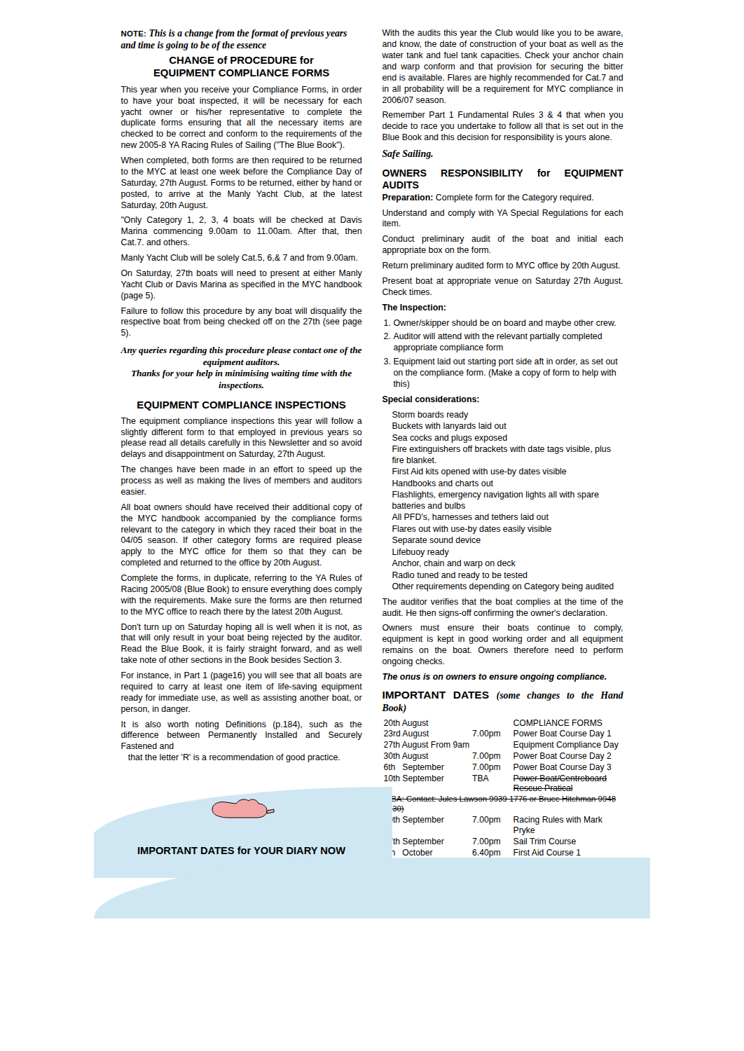NOTE: This is a change from the format of previous years and time is going to be of the essence
CHANGE of PROCEDURE for
EQUIPMENT COMPLIANCE FORMS
This year when you receive your Compliance Forms, in order to have your boat inspected, it will be necessary for each yacht owner or his/her representative to complete the duplicate forms ensuring that all the necessary items are checked to be correct and conform to the requirements of the new 2005-8 YA Racing Rules of Sailing ("The Blue Book").
When completed, both forms are then required to be returned to the MYC at least one week before the Compliance Day of Saturday, 27th August. Forms to be returned, either by hand or posted, to arrive at the Manly Yacht Club, at the latest Saturday, 20th August.
"Only Category 1, 2, 3, 4 boats will be checked at Davis Marina commencing 9.00am to 11.00am. After that, then Cat.7. and others.
Manly Yacht Club will be solely Cat.5, 6,& 7 and from 9.00am.
On Saturday, 27th boats will need to present at either Manly Yacht Club or Davis Marina as specified in the MYC handbook (page 5).
Failure to follow this procedure by any boat will disqualify the respective boat from being checked off on the 27th (see page 5).
Any queries regarding this procedure please contact one of the equipment auditors.
Thanks for your help in minimising waiting time with the inspections.
EQUIPMENT COMPLIANCE INSPECTIONS
The equipment compliance inspections this year will follow a slightly different form to that employed in previous years so please read all details carefully in this Newsletter and so avoid delays and disappointment on Saturday, 27th August.
The changes have been made in an effort to speed up the process as well as making the lives of members and auditors easier.
All boat owners should have received their additional copy of the MYC handbook accompanied by the compliance forms relevant to the category in which they raced their boat in the 04/05 season. If other category forms are required please apply to the MYC office for them so that they can be completed and returned to the office by 20th August.
Complete the forms, in duplicate, referring to the YA Rules of Racing 2005/08 (Blue Book) to ensure everything does comply with the requirements. Make sure the forms are then returned to the MYC office to reach there by the latest 20th August.
Don't turn up on Saturday hoping all is well when it is not, as that will only result in your boat being rejected by the auditor. Read the Blue Book, it is fairly straight forward, and as well take note of other sections in the Book besides Section 3.
For instance, in Part 1 (page16) you will see that all boats are required to carry at least one item of life-saving equipment ready for immediate use, as well as assisting another boat, or person, in danger.
It is also worth noting Definitions (p.184), such as the difference between Permanently Installed and Securely Fastened and
that the letter 'R' is a recommendation of good practice.
IMPORTANT DATES for YOUR DIARY NOW
With the audits this year the Club would like you to be aware, and know, the date of construction of your boat as well as the water tank and fuel tank capacities. Check your anchor chain and warp conform and that provision for securing the bitter end is available. Flares are highly recommended for Cat.7 and in all probability will be a requirement for MYC compliance in 2006/07 season.
Remember Part 1 Fundamental Rules 3 & 4 that when you decide to race you undertake to follow all that is set out in the Blue Book and this decision for responsibility is yours alone.
Safe Sailing.
OWNERS RESPONSIBILITY for EQUIPMENT AUDITS
Preparation: Complete form for the Category required.
Understand and comply with YA Special Regulations for each item.
Conduct preliminary audit of the boat and initial each appropriate box on the form.
Return preliminary audited form to MYC office by 20th August.
Present boat at appropriate venue on Saturday 27th August. Check times.
The Inspection:
Owner/skipper should be on board and maybe other crew.
Auditor will attend with the relevant partially completed appropriate compliance form
Equipment laid out starting port side aft in order, as set out on the compliance form. (Make a copy of form to help with this)
Special considerations:
Storm boards ready
Buckets with lanyards laid out
Sea cocks and plugs exposed
Fire extinguishers off brackets with date tags visible, plus fire blanket.
First Aid kits opened with use-by dates visible
Handbooks and charts out
Flashlights, emergency navigation lights all with spare batteries and bulbs
All PFD's, harnesses and tethers laid out
Flares out with use-by dates easily visible
Separate sound device
Lifebuoy ready
Anchor, chain and warp on deck
Radio tuned and ready to be tested
Other requirements depending on Category being audited
The auditor verifies that the boat complies at the time of the audit. He then signs-off confirming the owner's declaration.
Owners must ensure their boats continue to comply, equipment is kept in good working order and all equipment remains on the boat. Owners therefore need to perform ongoing checks.
The onus is on owners to ensure ongoing compliance.
IMPORTANT DATES (some changes to the Hand Book)
| 20th August | | COMPLIANCE FORMS |
| 23rd August | 7.00pm | Power Boat Course Day 1 |
| 27th August From 9am | | Equipment Compliance Day |
| 30th August | 7.00pm | Power Boat Course Day 2 |
| 6th September | 7.00pm | Power Boat Course Day 3 |
| 10th September | TBA | Power Boat/Centreboard Rescue Pratical |
| (TBA: Contact: Jules Lawson 9939 1776 or Bruce Hitchman 9948 8530) |
| 20th September | 7.00pm | Racing Rules with Mark Pryke |
| 27th September | 7.00pm | Sail Trim Course |
| 4th October | 6.40pm | First Aid Course 1 |
| 11th October | 6.40pm | First Aid Course 2 |
| 18th October | 6.40pm | First Aid Course 3 |
| 25th October | 6.40pm | First Aid Course 4 |